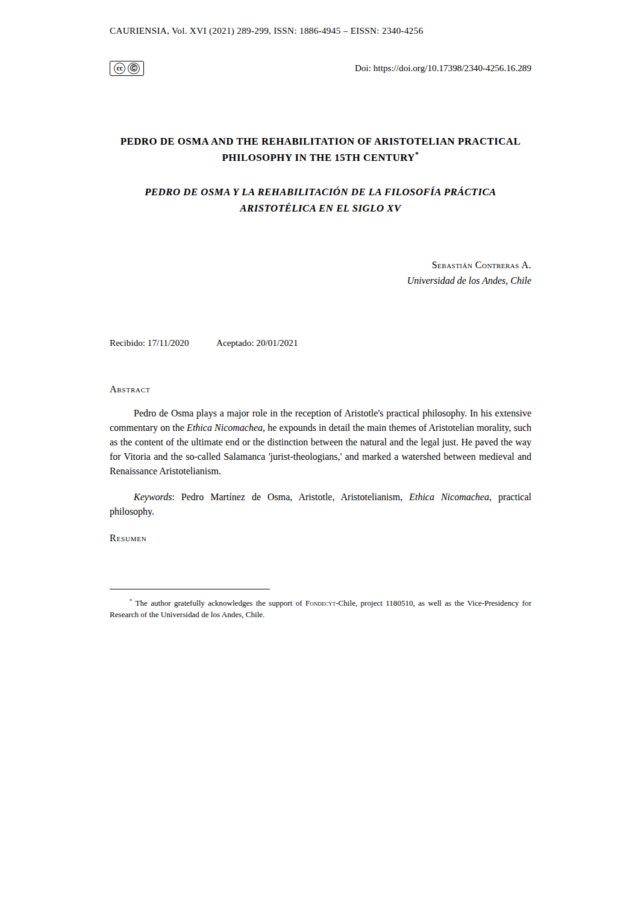CAURIENSIA, Vol. XVI (2021) 289-299, ISSN: 1886-4945 – EISSN: 2340-4256
ccⒸ
Doi: https://doi.org/10.17398/2340-4256.16.289
Pedro de Osma and the Rehabilitation of Aristotelian Practical Philosophy in the 15th Century*
Pedro de Osma y la rehabilitación de la filosofía práctica aristotélica en el siglo XV
Sebastián Contreras A.
Universidad de los Andes, Chile
Recibido: 17/11/2020
Aceptado: 20/01/2021
Abstract
Pedro de Osma plays a major role in the reception of Aristotle's practical philosophy. In his extensive commentary on the Ethica Nicomachea, he expounds in detail the main themes of Aristotelian morality, such as the content of the ultimate end or the distinction between the natural and the legal just. He paved the way for Vitoria and the so-called Salamanca 'jurist-theologians,' and marked a watershed between medieval and Renaissance Aristotelianism.
Keywords: Pedro Martínez de Osma, Aristotle, Aristotelianism, Ethica Nicomachea, practical philosophy.
Resumen
* The author gratefully acknowledges the support of Fondecyt-Chile, project 1180510, as well as the Vice-Presidency for Research of the Universidad de los Andes, Chile.